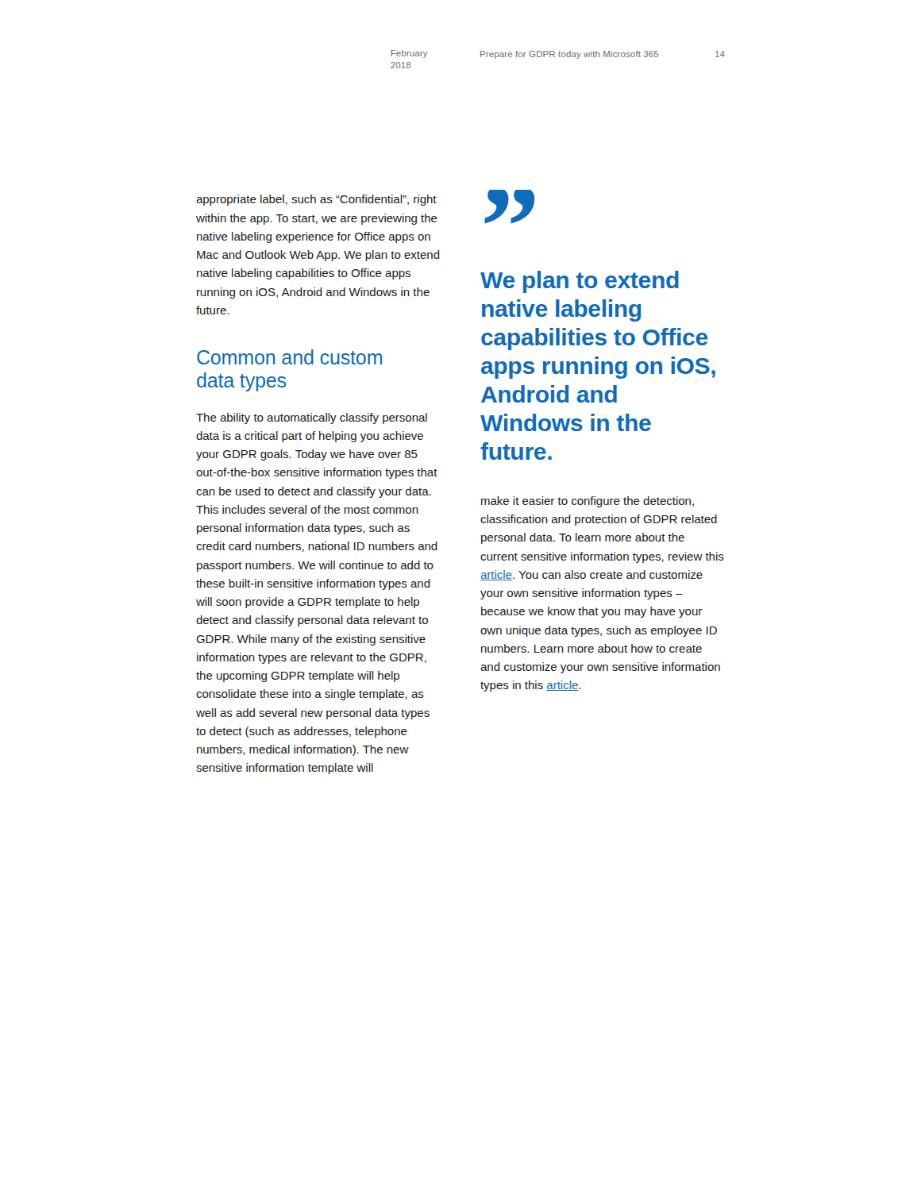February
2018
Prepare for GDPR today with Microsoft 365
14
appropriate label, such as “Confidential”, right within the app. To start, we are previewing the native labeling experience for Office apps on Mac and Outlook Web App. We plan to extend native labeling capabilities to Office apps running on iOS, Android and Windows in the future.
Common and custom
data types
The ability to automatically classify personal data is a critical part of helping you achieve your GDPR goals. Today we have over 85 out-of-the-box sensitive information types that can be used to detect and classify your data. This includes several of the most common personal information data types, such as credit card numbers, national ID numbers and passport numbers. We will continue to add to these built-in sensitive information types and will soon provide a GDPR template to help detect and classify personal data relevant to GDPR. While many of the existing sensitive information types are relevant to the GDPR, the upcoming GDPR template will help consolidate these into a single template, as well as add several new personal data types to detect (such as addresses, telephone numbers, medical information). The new sensitive information template will
”
We plan to extend native labeling capabilities to Office apps running on iOS, Android and Windows in the future.
make it easier to configure the detection, classification and protection of GDPR related personal data. To learn more about the current sensitive information types, review this article. You can also create and customize your own sensitive information types – because we know that you may have your own unique data types, such as employee ID numbers. Learn more about how to create and customize your own sensitive information types in this article.